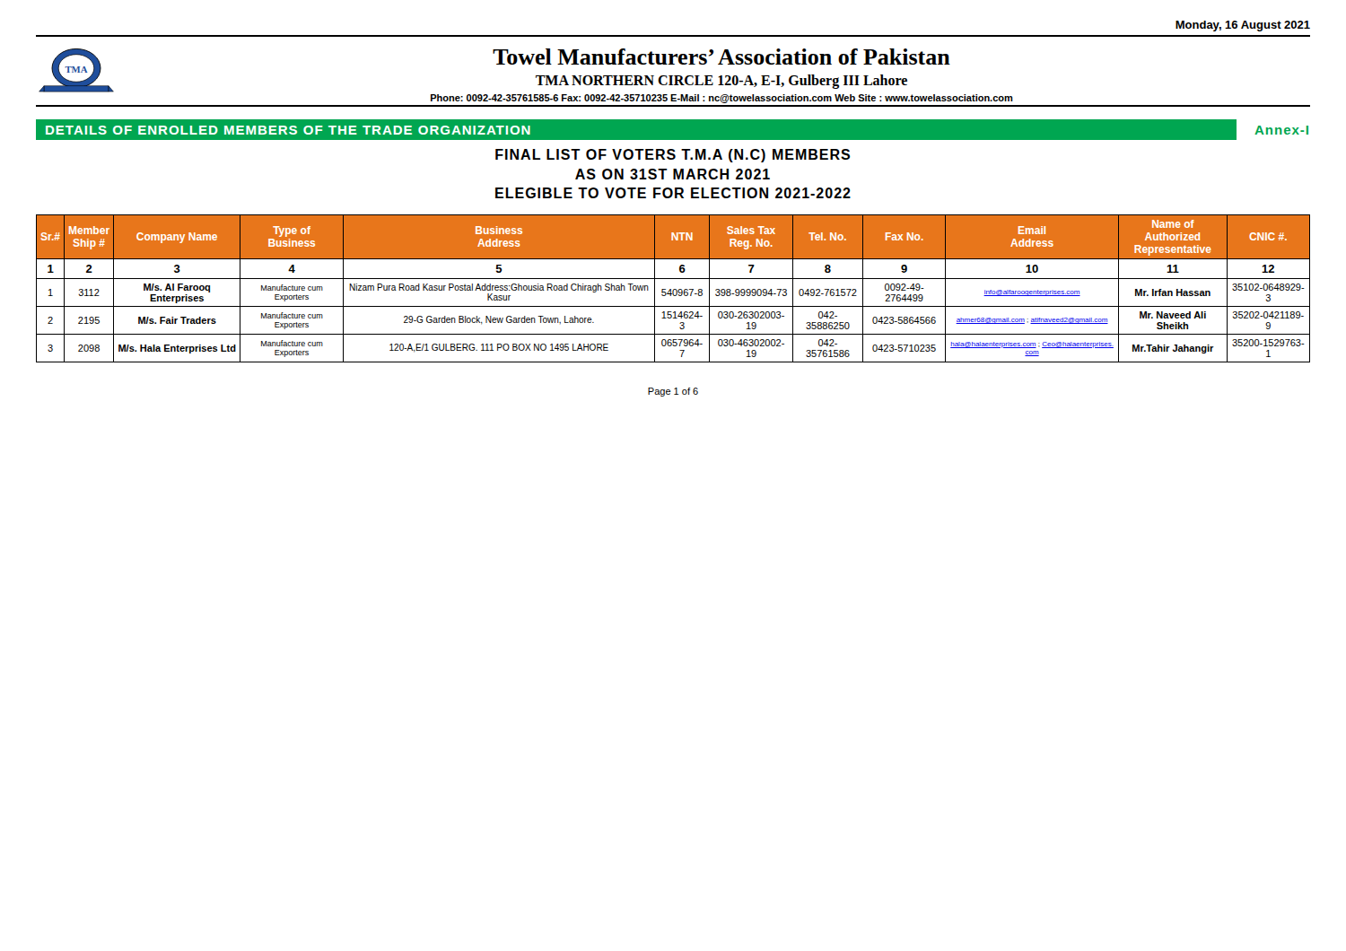Monday, 16 August 2021
TMA
Towel Manufacturers’ Association of Pakistan
TMA NORTHERN CIRCLE 120-A, E-I, Gulberg III Lahore
Phone: 0092-42-35761585-6 Fax: 0092-42-35710235 E-Mail : nc@towelassociation.com Web Site : www.towelassociation.com
DETAILS OF ENROLLED MEMBERS OF THE TRADE ORGANIZATION
Annex-I
FINAL LIST OF VOTERS T.M.A (N.C) MEMBERS
AS ON 31ST MARCH 2021
ELEGIBLE TO VOTE FOR ELECTION 2021-2022
| Sr.# | Member Ship # | Company Name | Type of Business | Business Address | NTN | Sales Tax Reg. No. | Tel. No. | Fax No. | Email Address | Name of Authorized Representative | CNIC #. |
| --- | --- | --- | --- | --- | --- | --- | --- | --- | --- | --- | --- |
| 1 | 2 | 3 | 4 | 5 | 6 | 7 | 8 | 9 | 10 | 11 | 12 |
| 1 | 3112 | M/s. Al Farooq Enterprises | Manufacture cum Exporters | Nizam Pura Road Kasur Postal Address:Ghousia Road Chiragh Shah Town Kasur | 540967-8 | 398-9999094-73 | 0492-761572 | 0092-49-2764499 | info@alfaroogenterprises.com | Mr. Irfan Hassan | 35102-0648929-3 |
| 2 | 2195 | M/s. Fair Traders | Manufacture cum Exporters | 29-G Garden Block, New Garden Town, Lahore. | 1514624-3 | 030-26302003-19 | 042-35886250 | 0423-5864566 | ahmer68@gmail.com ; atifnaveed2@gmail.com | Mr. Naveed Ali Sheikh | 35202-0421189-9 |
| 3 | 2098 | M/s. Hala Enterprises Ltd | Manufacture cum Exporters | 120-A,E/1 GULBERG. 111 PO BOX NO 1495 LAHORE | 0657964-7 | 030-46302002-19 | 042-35761586 | 0423-5710235 | hala@halaenterprises.com ; Ceo@halaenterprises.com | Mr.Tahir Jahangir | 35200-1529763-1 |
Page 1 of 6